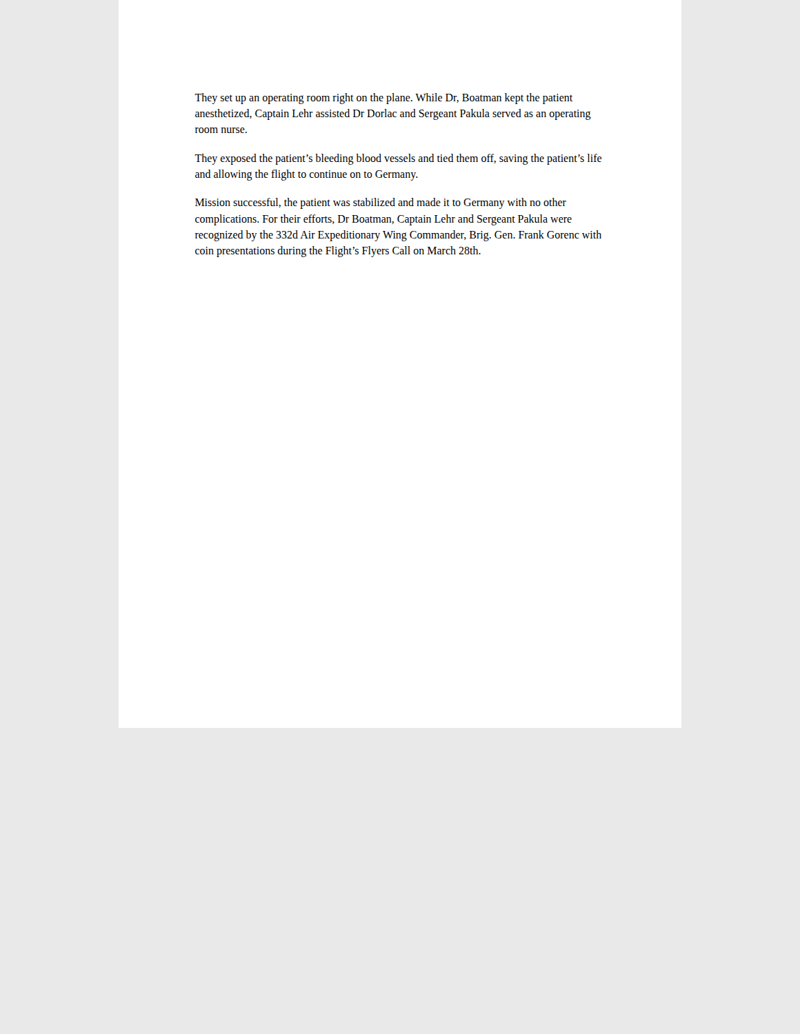They set up an operating room right on the plane. While Dr, Boatman kept the patient anesthetized, Captain Lehr assisted Dr Dorlac and Sergeant Pakula served as an operating room nurse.
They exposed the patient’s bleeding blood vessels and tied them off, saving the patient’s life and allowing the flight to continue on to Germany.
Mission successful, the patient was stabilized and made it to Germany with no other complications. For their efforts, Dr Boatman, Captain Lehr and Sergeant Pakula were recognized by the 332d Air Expeditionary Wing Commander, Brig. Gen. Frank Gorenc with coin presentations during the Flight’s Flyers Call on March 28th.